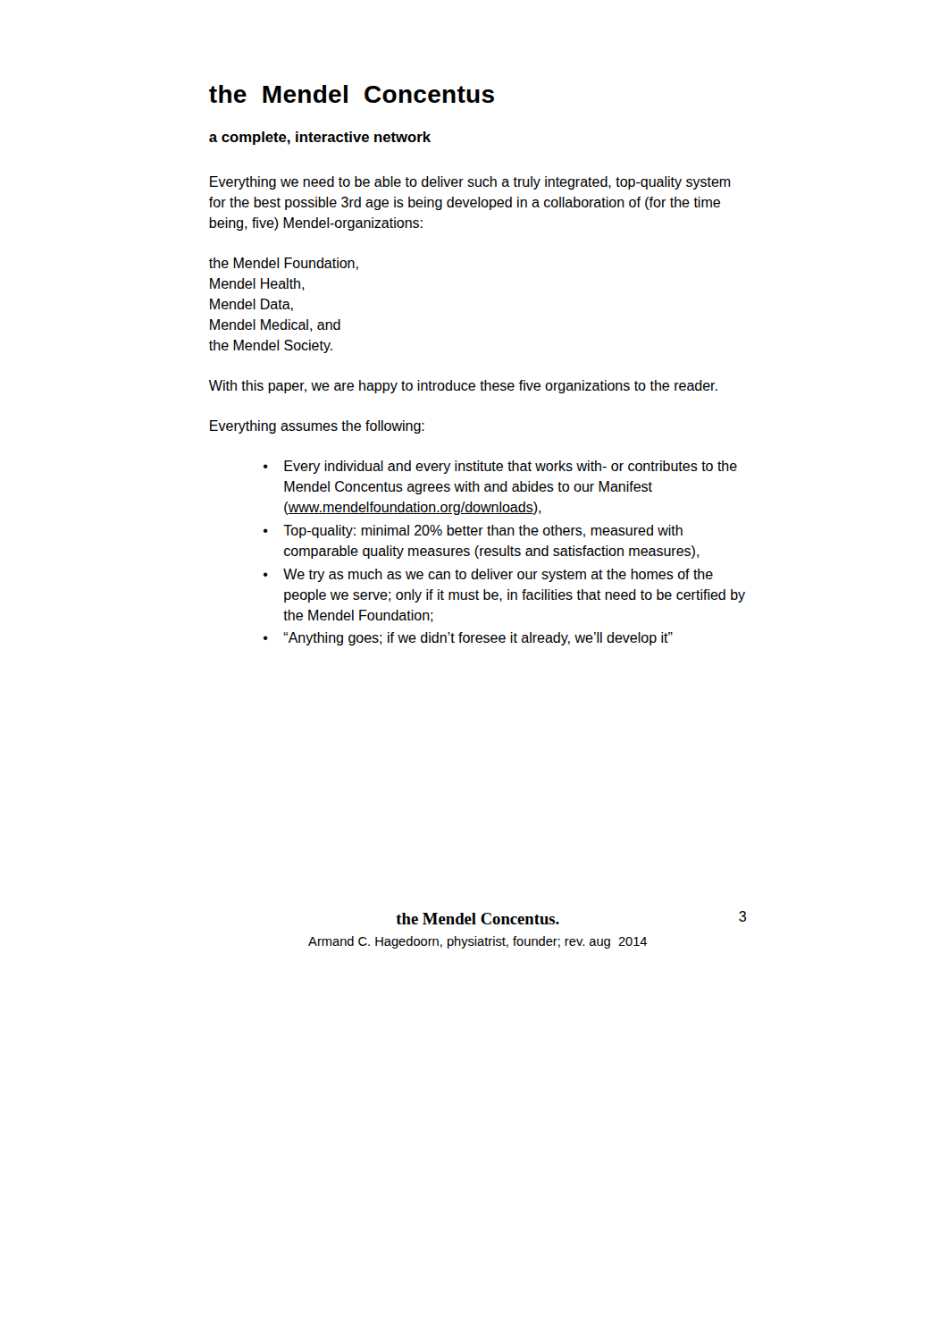the Mendel Concentus
a complete, interactive network
Everything we need to be able to deliver such a truly integrated, top-quality system for the best possible 3rd age is being developed in a collaboration of (for the time being, five) Mendel-organizations:
the Mendel Foundation,
Mendel Health,
Mendel Data,
Mendel Medical, and
the Mendel Society.
With this paper, we are happy to introduce these five organizations to the reader.
Everything assumes the following:
Every individual and every institute that works with- or contributes to the Mendel Concentus agrees with and abides to our Manifest (www.mendelfoundation.org/downloads),
Top-quality: minimal 20% better than the others, measured with comparable quality measures (results and satisfaction measures),
We try as much as we can to deliver our system at the homes of the people we serve; only if it must be, in facilities that need to be certified by the Mendel Foundation;
“Anything goes; if we didn’t foresee it already, we’ll develop it”
3
the Mendel Concentus.
Armand C. Hagedoorn, physiatrist, founder; rev. aug 2014